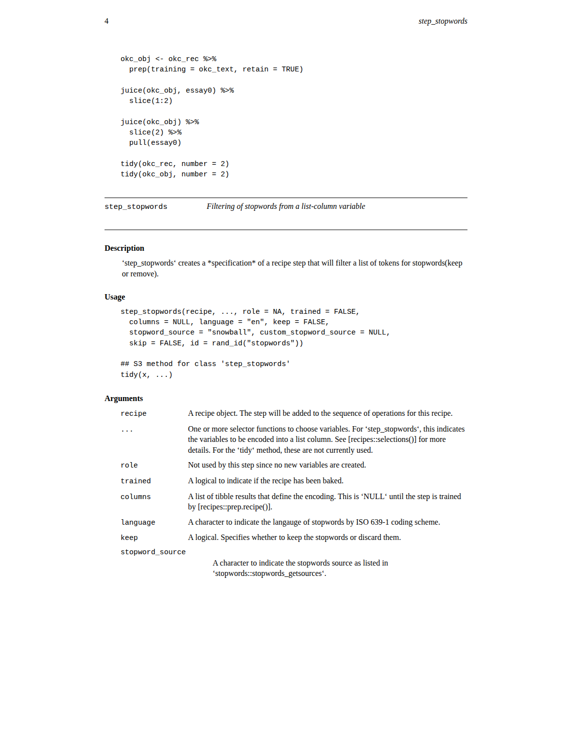4 step_stopwords
okc_obj <- okc_rec %>%
  prep(training = okc_text, retain = TRUE)

juice(okc_obj, essay0) %>%
  slice(1:2)

juice(okc_obj) %>%
  slice(2) %>%
  pull(essay0)

tidy(okc_rec, number = 2)
tidy(okc_obj, number = 2)
step_stopwords Filtering of stopwords from a list-column variable
Description
‘step_stopwords‘ creates a *specification* of a recipe step that will filter a list of tokens for stopwords(keep or remove).
Usage
step_stopwords(recipe, ..., role = NA, trained = FALSE,
  columns = NULL, language = "en", keep = FALSE,
  stopword_source = "snowball", custom_stopword_source = NULL,
  skip = FALSE, id = rand_id("stopwords"))

## S3 method for class 'step_stopwords'
tidy(x, ...)
Arguments
recipe
A recipe object. The step will be added to the sequence of operations for this recipe.
...
One or more selector functions to choose variables. For ‘step_stopwords‘, this indicates the variables to be encoded into a list column. See [recipes::selections()] for more details. For the ‘tidy‘ method, these are not currently used.
role
Not used by this step since no new variables are created.
trained
A logical to indicate if the recipe has been baked.
columns
A list of tibble results that define the encoding. This is ‘NULL‘ until the step is trained by [recipes::prep.recipe()].
language
A character to indicate the langauge of stopwords by ISO 639-1 coding scheme.
keep
A logical. Specifies whether to keep the stopwords or discard them.
stopword_source
A character to indicate the stopwords source as listed in ‘stopwords::stopwords_getsources‘.